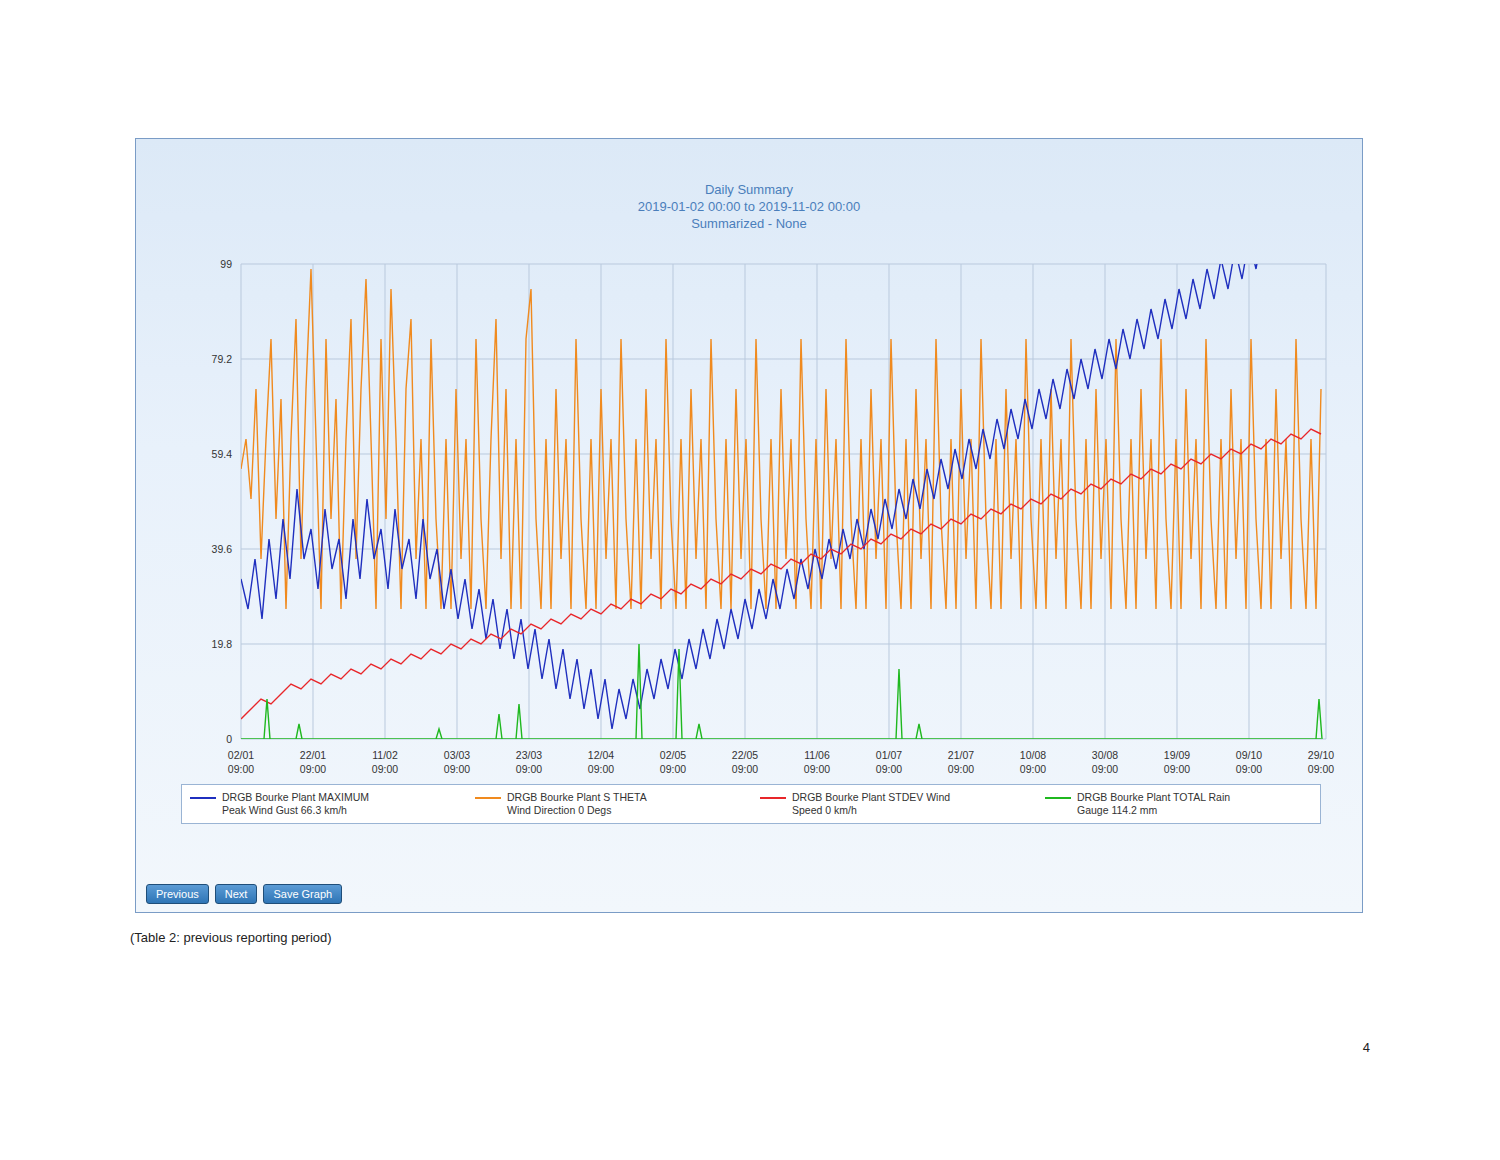Daily Summary
2019-01-02 00:00 to 2019-11-02 00:00
Summarized - None
99 79.2 59.4 39.6 19.8 0 02/0109:00 22/0109:00 11/0209:00 03/0309:00 23/0309:00 12/0409:00 02/0509:00 22/0509:00 11/0609:00 01/0709:00 21/0709:00 10/0809:00 30/0809:00 19/0909:00 09/1009:00 29/1009:00
DRGB Bourke Plant MAXIMUM
Peak Wind Gust 66.3 km/h
DRGB Bourke Plant S THETA
Wind Direction 0 Degs
DRGB Bourke Plant STDEV Wind
Speed 0 km/h
DRGB Bourke Plant TOTAL Rain
Gauge 114.2 mm
Previous Next Save Graph
(Table 2: previous reporting period)
4